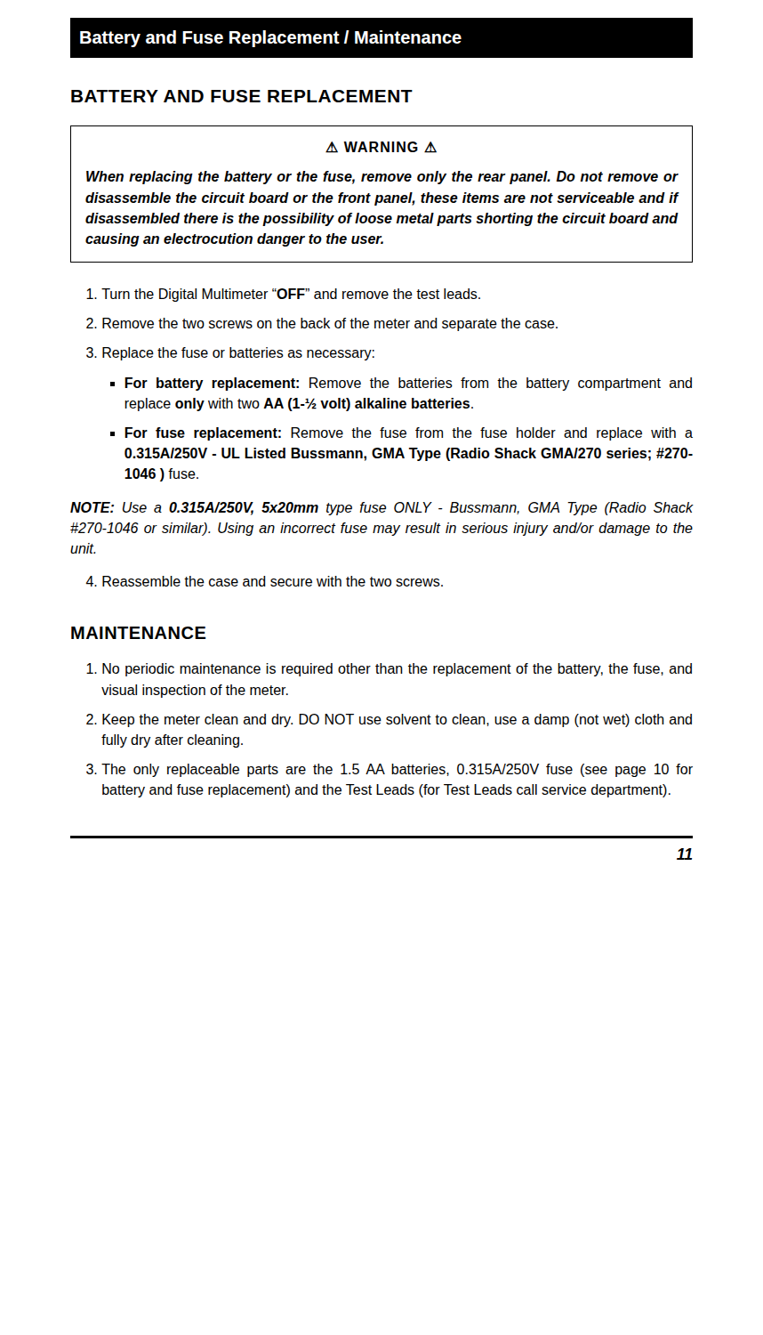Battery and Fuse Replacement / Maintenance
BATTERY AND FUSE REPLACEMENT
⚠ WARNING ⚠
When replacing the battery or the fuse, remove only the rear panel. Do not remove or disassemble the circuit board or the front panel, these items are not serviceable and if disassembled there is the possibility of loose metal parts shorting the circuit board and causing an electrocution danger to the user.
Turn the Digital Multimeter “OFF” and remove the test leads.
Remove the two screws on the back of the meter and separate the case.
Replace the fuse or batteries as necessary:
For battery replacement: Remove the batteries from the battery compartment and replace only with two AA (1-½ volt) alkaline batteries.
For fuse replacement: Remove the fuse from the fuse holder and replace with a 0.315A/250V - UL Listed Bussmann, GMA Type (Radio Shack GMA/270 series; #270-1046 ) fuse.
NOTE: Use a 0.315A/250V, 5x20mm type fuse ONLY - Bussmann, GMA Type (Radio Shack #270-1046 or similar). Using an incorrect fuse may result in serious injury and/or damage to the unit.
Reassemble the case and secure with the two screws.
MAINTENANCE
No periodic maintenance is required other than the replacement of the battery, the fuse, and visual inspection of the meter.
Keep the meter clean and dry. DO NOT use solvent to clean, use a damp (not wet) cloth and fully dry after cleaning.
The only replaceable parts are the 1.5 AA batteries, 0.315A/250V fuse (see page 10 for battery and fuse replacement) and the Test Leads (for Test Leads call service department).
11